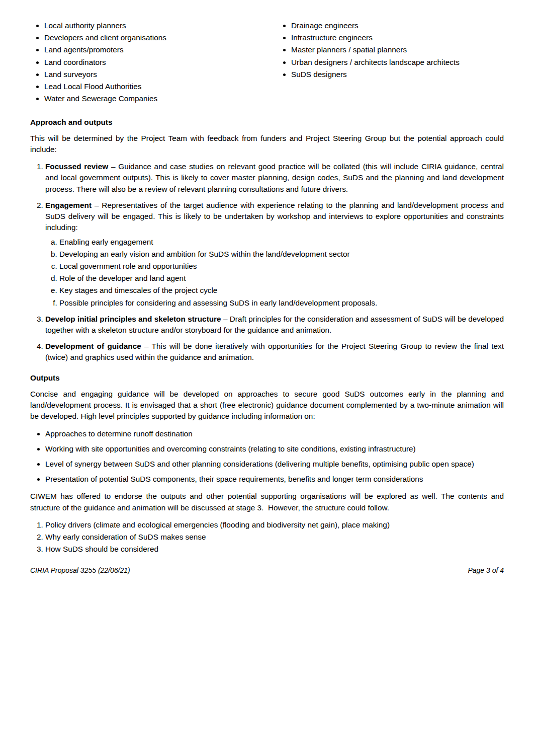Local authority planners
Developers and client organisations
Land agents/promoters
Land coordinators
Land surveyors
Lead Local Flood Authorities
Water and Sewerage Companies
Drainage engineers
Infrastructure engineers
Master planners / spatial planners
Urban designers / architects landscape architects
SuDS designers
Approach and outputs
This will be determined by the Project Team with feedback from funders and Project Steering Group but the potential approach could include:
Focussed review – Guidance and case studies on relevant good practice will be collated (this will include CIRIA guidance, central and local government outputs). This is likely to cover master planning, design codes, SuDS and the planning and land development process. There will also be a review of relevant planning consultations and future drivers.
Engagement – Representatives of the target audience with experience relating to the planning and land/development process and SuDS delivery will be engaged. This is likely to be undertaken by workshop and interviews to explore opportunities and constraints including:
Enabling early engagement
Developing an early vision and ambition for SuDS within the land/development sector
Local government role and opportunities
Role of the developer and land agent
Key stages and timescales of the project cycle
Possible principles for considering and assessing SuDS in early land/development proposals.
Develop initial principles and skeleton structure – Draft principles for the consideration and assessment of SuDS will be developed together with a skeleton structure and/or storyboard for the guidance and animation.
Development of guidance – This will be done iteratively with opportunities for the Project Steering Group to review the final text (twice) and graphics used within the guidance and animation.
Outputs
Concise and engaging guidance will be developed on approaches to secure good SuDS outcomes early in the planning and land/development process. It is envisaged that a short (free electronic) guidance document complemented by a two-minute animation will be developed. High level principles supported by guidance including information on:
Approaches to determine runoff destination
Working with site opportunities and overcoming constraints (relating to site conditions, existing infrastructure)
Level of synergy between SuDS and other planning considerations (delivering multiple benefits, optimising public open space)
Presentation of potential SuDS components, their space requirements, benefits and longer term considerations
CIWEM has offered to endorse the outputs and other potential supporting organisations will be explored as well. The contents and structure of the guidance and animation will be discussed at stage 3. However, the structure could follow.
Policy drivers (climate and ecological emergencies (flooding and biodiversity net gain), place making)
Why early consideration of SuDS makes sense
How SuDS should be considered
CIRIA Proposal 3255 (22/06/21) Page 3 of 4